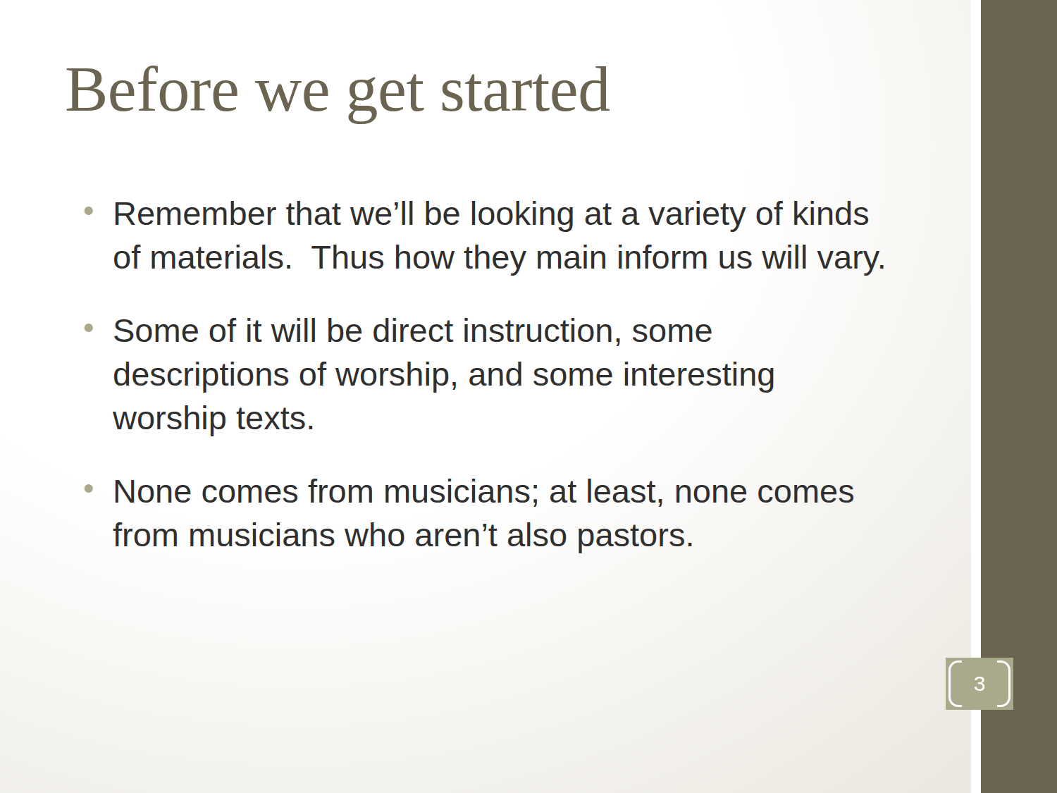Before we get started
Remember that we’ll be looking at a variety of kinds of materials. Thus how they main inform us will vary.
Some of it will be direct instruction, some descriptions of worship, and some interesting worship texts.
None comes from musicians; at least, none comes from musicians who aren’t also pastors.
3